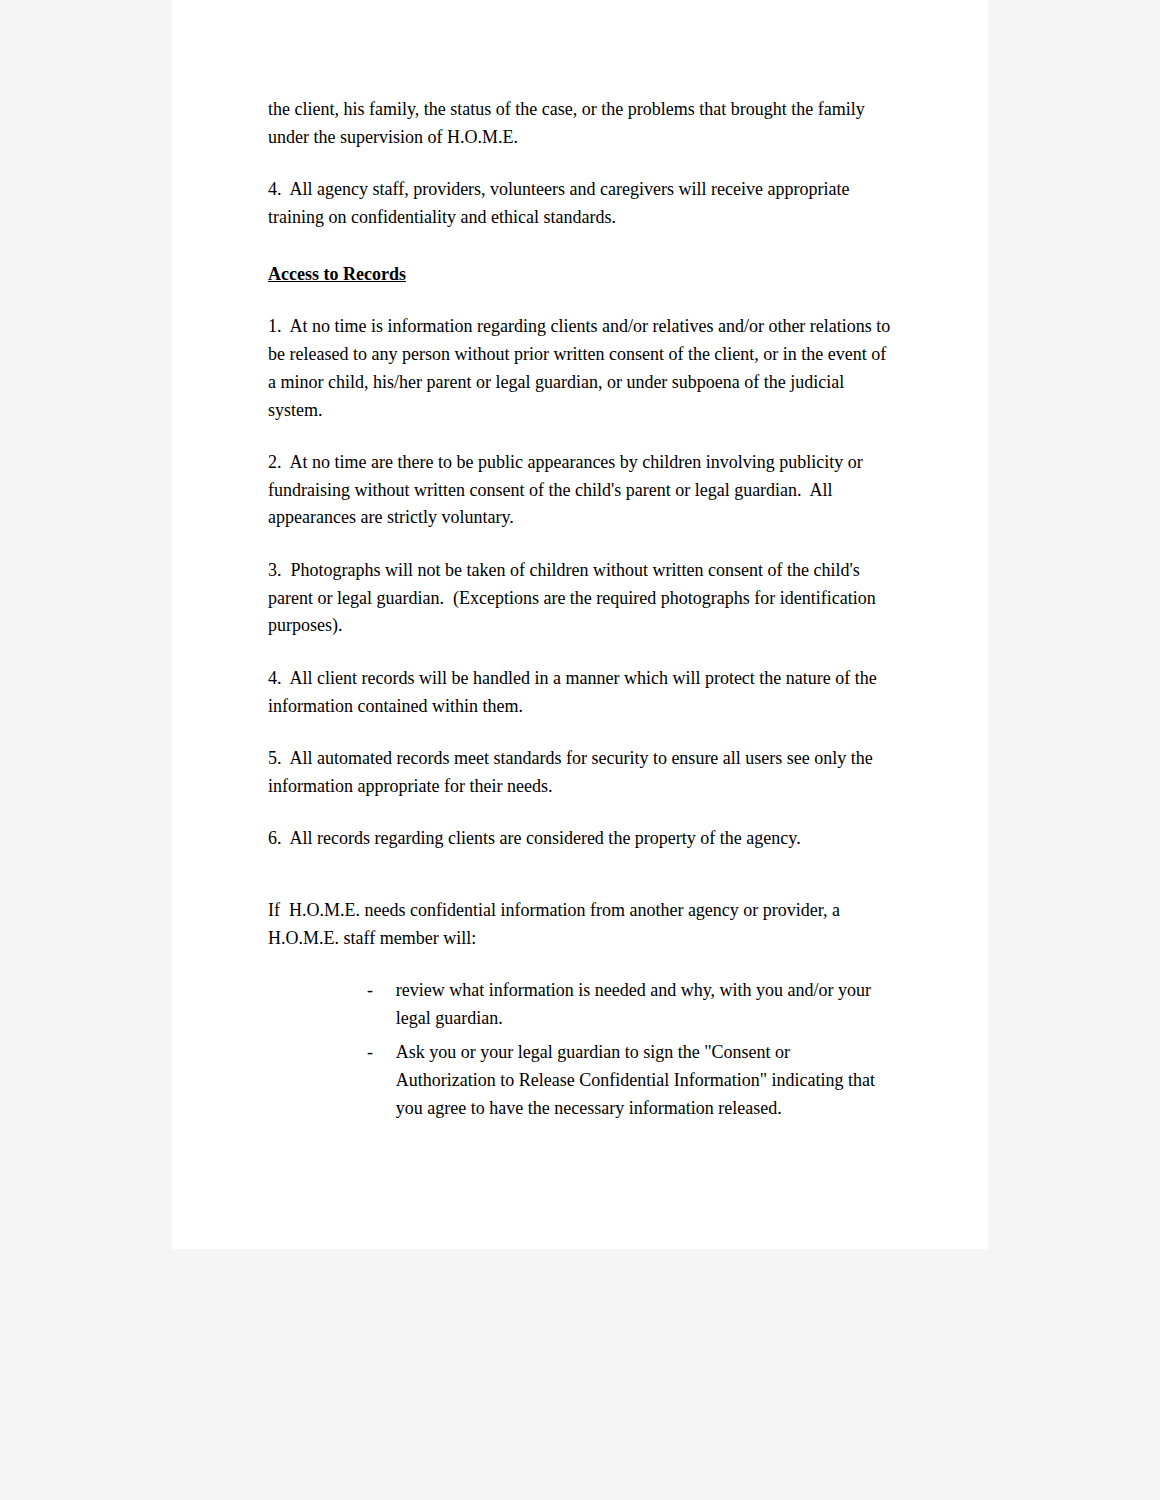the client, his family, the status of the case, or the problems that brought the family under the supervision of H.O.M.E.
4. All agency staff, providers, volunteers and caregivers will receive appropriate training on confidentiality and ethical standards.
Access to Records
1. At no time is information regarding clients and/or relatives and/or other relations to be released to any person without prior written consent of the client, or in the event of a minor child, his/her parent or legal guardian, or under subpoena of the judicial system.
2. At no time are there to be public appearances by children involving publicity or fundraising without written consent of the child's parent or legal guardian. All appearances are strictly voluntary.
3. Photographs will not be taken of children without written consent of the child's parent or legal guardian. (Exceptions are the required photographs for identification purposes).
4. All client records will be handled in a manner which will protect the nature of the information contained within them.
5. All automated records meet standards for security to ensure all users see only the information appropriate for their needs.
6. All records regarding clients are considered the property of the agency.
If H.O.M.E. needs confidential information from another agency or provider, a H.O.M.E. staff member will:
review what information is needed and why, with you and/or your legal guardian.
Ask you or your legal guardian to sign the "Consent or Authorization to Release Confidential Information" indicating that you agree to have the necessary information released.